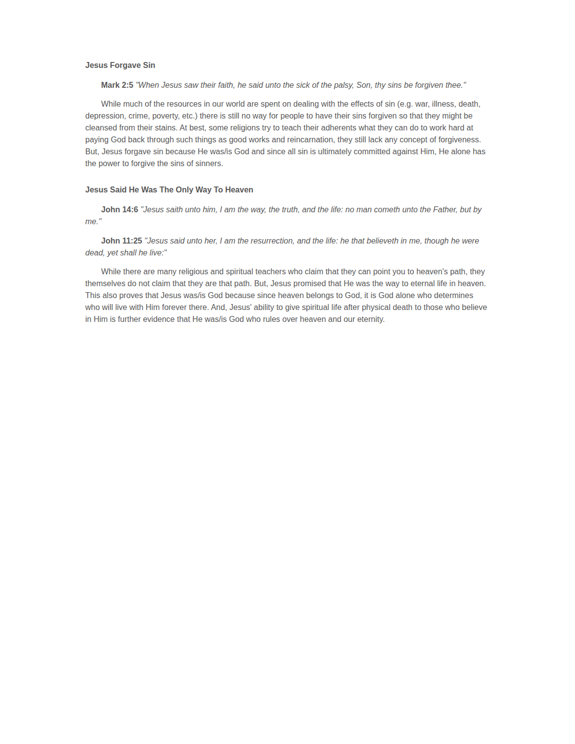Jesus Forgave Sin
Mark 2:5 "When Jesus saw their faith, he said unto the sick of the palsy, Son, thy sins be forgiven thee."
While much of the resources in our world are spent on dealing with the effects of sin (e.g. war, illness, death, depression, crime, poverty, etc.) there is still no way for people to have their sins forgiven so that they might be cleansed from their stains. At best, some religions try to teach their adherents what they can do to work hard at paying God back through such things as good works and reincarnation, they still lack any concept of forgiveness. But, Jesus forgave sin because He was/is God and since all sin is ultimately committed against Him, He alone has the power to forgive the sins of sinners.
Jesus Said He Was The Only Way To Heaven
John 14:6 "Jesus saith unto him, I am the way, the truth, and the life: no man cometh unto the Father, but by me."
John 11:25 "Jesus said unto her, I am the resurrection, and the life: he that believeth in me, though he were dead, yet shall he live:"
While there are many religious and spiritual teachers who claim that they can point you to heaven's path, they themselves do not claim that they are that path. But, Jesus promised that He was the way to eternal life in heaven. This also proves that Jesus was/is God because since heaven belongs to God, it is God alone who determines who will live with Him forever there. And, Jesus' ability to give spiritual life after physical death to those who believe in Him is further evidence that He was/is God who rules over heaven and our eternity.